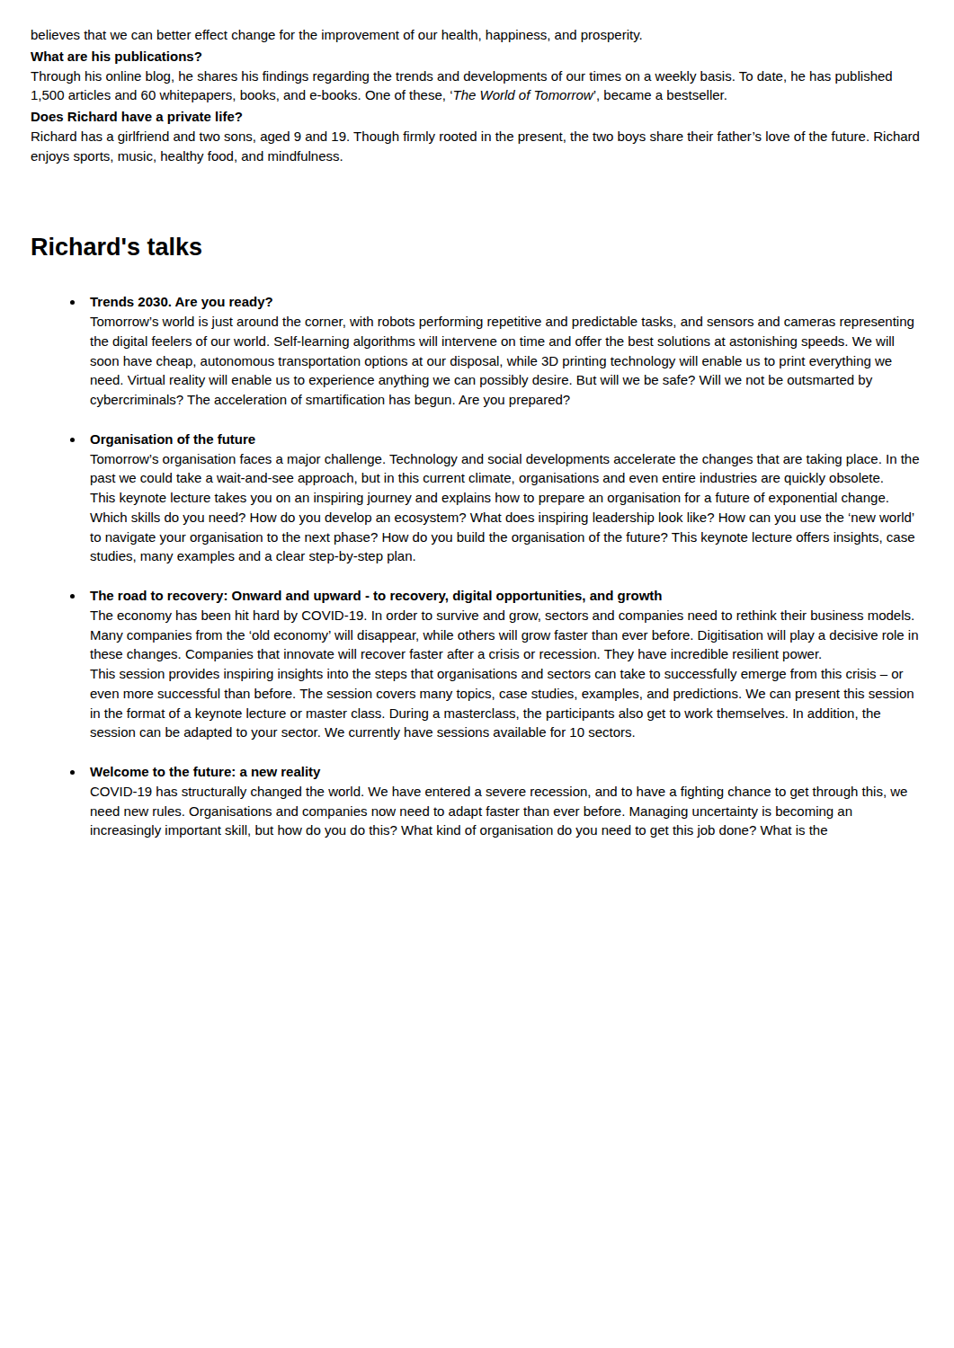believes that we can better effect change for the improvement of our health, happiness, and prosperity.
What are his publications?
Through his online blog, he shares his findings regarding the trends and developments of our times on a weekly basis. To date, he has published 1,500 articles and 60 whitepapers, books, and e-books. One of these, ‘The World of Tomorrow’, became a bestseller.
Does Richard have a private life?
Richard has a girlfriend and two sons, aged 9 and 19. Though firmly rooted in the present, the two boys share their father’s love of the future. Richard enjoys sports, music, healthy food, and mindfulness.
Richard's talks
Trends 2030. Are you ready?
Tomorrow’s world is just around the corner, with robots performing repetitive and predictable tasks, and sensors and cameras representing the digital feelers of our world. Self-learning algorithms will intervene on time and offer the best solutions at astonishing speeds. We will soon have cheap, autonomous transportation options at our disposal, while 3D printing technology will enable us to print everything we need. Virtual reality will enable us to experience anything we can possibly desire. But will we be safe? Will we not be outsmarted by cybercriminals? The acceleration of smartification has begun. Are you prepared?
Organisation of the future
Tomorrow’s organisation faces a major challenge. Technology and social developments accelerate the changes that are taking place. In the past we could take a wait-and-see approach, but in this current climate, organisations and even entire industries are quickly obsolete.
This keynote lecture takes you on an inspiring journey and explains how to prepare an organisation for a future of exponential change. Which skills do you need? How do you develop an ecosystem? What does inspiring leadership look like? How can you use the ‘new world’ to navigate your organisation to the next phase? How do you build the organisation of the future? This keynote lecture offers insights, case studies, many examples and a clear step-by-step plan.
The road to recovery: Onward and upward - to recovery, digital opportunities, and growth
The economy has been hit hard by COVID-19. In order to survive and grow, sectors and companies need to rethink their business models. Many companies from the ‘old economy’ will disappear, while others will grow faster than ever before. Digitisation will play a decisive role in these changes. Companies that innovate will recover faster after a crisis or recession. They have incredible resilient power.
This session provides inspiring insights into the steps that organisations and sectors can take to successfully emerge from this crisis – or even more successful than before. The session covers many topics, case studies, examples, and predictions. We can present this session in the format of a keynote lecture or master class. During a masterclass, the participants also get to work themselves. In addition, the session can be adapted to your sector. We currently have sessions available for 10 sectors.
Welcome to the future: a new reality
COVID-19 has structurally changed the world. We have entered a severe recession, and to have a fighting chance to get through this, we need new rules. Organisations and companies now need to adapt faster than ever before. Managing uncertainty is becoming an increasingly important skill, but how do you do this? What kind of organisation do you need to get this job done? What is the